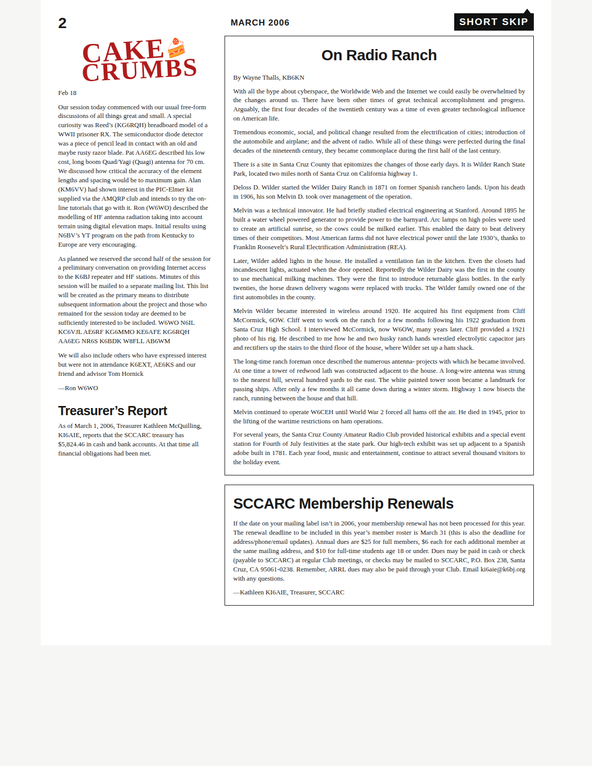2
MARCH 2006
SHORT SKIP
CAKE🍰 CRUMBS
Feb 18
Our session today commenced with our usual free-form discussions of all things great and small. A special curiosity was Reed’s (KG6RQH) breadboard model of a WWII prisoner RX. The semiconductor diode detector was a piece of pencil lead in contact with an old and maybe rusty razor blade. Pat AA6EG described his low cost, long boom Quad/Yagi (Quagi) antenna for 70 cm. We discussed how critical the accuracy of the element lengths and spacing would be to maximum gain. Alan (KM6VV) had shown interest in the PIC-Elmer kit supplied via the AMQRP club and intends to try the on-line tutorials that go with it. Ron (W6WO) described the modelling of HF antenna radiation taking into account terrain using digital elevation maps. Initial results using N6BV’s YT program on the path from Kentucky to Europe are very encouraging.
As planned we reserved the second half of the session for a preliminary conversation on providing Internet access to the K6BJ repeater and HF stations. Minutes of this session will be mailed to a separate mailing list. This list will be created as the primary means to distribute subsequent information about the project and those who remained for the session today are deemed to be sufficiently interested to be included. W6WO N6IL KC6VJL AE6RF KG6MMO KE6AFE KG6RQH AA6EG NR6S K6BDK W8FLL AB6WM
We will also include others who have expressed interest but were not in attendance K6EXT, AE6KS and our friend and advisor Tom Hornick
—Ron W6WO
Treasurer’s Report
As of March 1, 2006, Treasurer Kathleen McQuilling, KI6AIE, reports that the SCCARC treasury has $5,824.46 in cash and bank accounts. At that time all financial obligations had been met.
On Radio Ranch
By Wayne Thalls, KB6KN
With all the hype about cyberspace, the Worldwide Web and the Internet we could easily be overwhelmed by the changes around us. There have been other times of great technical accomplishment and progress. Arguably, the first four decades of the twentieth century was a time of even greater technological influence on American life.
Tremendous economic, social, and political change resulted from the electrification of cities; introduction of the automobile and airplane; and the advent of radio. While all of these things were perfected during the final decades of the nineteenth century, they became commonplace during the first half of the last century.
There is a site in Santa Cruz County that epitomizes the changes of those early days. It is Wilder Ranch State Park, located two miles north of Santa Cruz on California highway 1.
Deloss D. Wilder started the Wilder Dairy Ranch in 1871 on former Spanish ranchero lands. Upon his death in 1906, his son Melvin D. took over management of the operation.
Melvin was a technical innovator. He had briefly studied electrical engineering at Stanford. Around 1895 he built a water wheel powered generator to provide power to the barnyard. Arc lamps on high poles were used to create an artificial sunrise, so the cows could be milked earlier. This enabled the dairy to beat delivery times of their competitors. Most American farms did not have electrical power until the late 1930’s, thanks to Franklin Roosevelt’s Rural Electrification Administration (REA).
Later, Wilder added lights in the house. He installed a ventilation fan in the kitchen. Even the closets had incandescent lights, actuated when the door opened. Reportedly the Wilder Dairy was the first in the county to use mechanical milking machines. They were the first to introduce returnable glass bottles. In the early twenties, the horse drawn delivery wagons were replaced with trucks. The Wilder family owned one of the first automobiles in the county.
Melvin Wilder became interested in wireless around 1920. He acquired his first equipment from Cliff McCormick, 6OW. Cliff went to work on the ranch for a few months following his 1922 graduation from Santa Cruz High School. I interviewed McCormick, now W6OW, many years later. Cliff provided a 1921 photo of his rig. He described to me how he and two husky ranch hands wrestled electrolytic capacitor jars and rectifiers up the stairs to the third floor of the house, where Wilder set up a ham shack.
The long-time ranch foreman once described the numerous antenna- projects with which he became involved. At one time a tower of redwood lath was constructed adjacent to the house. A long-wire antenna was strung to the nearest hill, several hundred yards to the east. The white painted tower soon became a landmark for passing ships. After only a few months it all came down during a winter storm. Highway 1 now bisects the ranch, running between the house and that hill.
Melvin continued to operate W6CEH until World War 2 forced all hams off the air. He died in 1945, prior to the lifting of the wartime restrictions on ham operations.
For several years, the Santa Cruz County Amateur Radio Club provided historical exhibits and a special event station for Fourth of July festivities at the state park. Our high-tech exhibit was set up adjacent to a Spanish adobe built in 1781. Each year food, music and entertainment, continue to attract several thousand visitors to the holiday event.
SCCARC Membership Renewals
If the date on your mailing label isn’t in 2006, your membership renewal has not been processed for this year. The renewal deadline to be included in this year’s member roster is March 31 (this is also the deadline for address/phone/email updates). Annual dues are $25 for full members, $6 each for each additional member at the same mailing address, and $10 for full-time students age 18 or under. Dues may be paid in cash or check (payable to SCCARC) at regular Club meetings, or checks may be mailed to SCCARC, P.O. Box 238, Santa Cruz, CA 95061-0238. Remember, ARRL dues may also be paid through your Club. Email ki6aie@k6bj.org with any questions.
—Kathleen KI6AIE, Treasurer, SCCARC